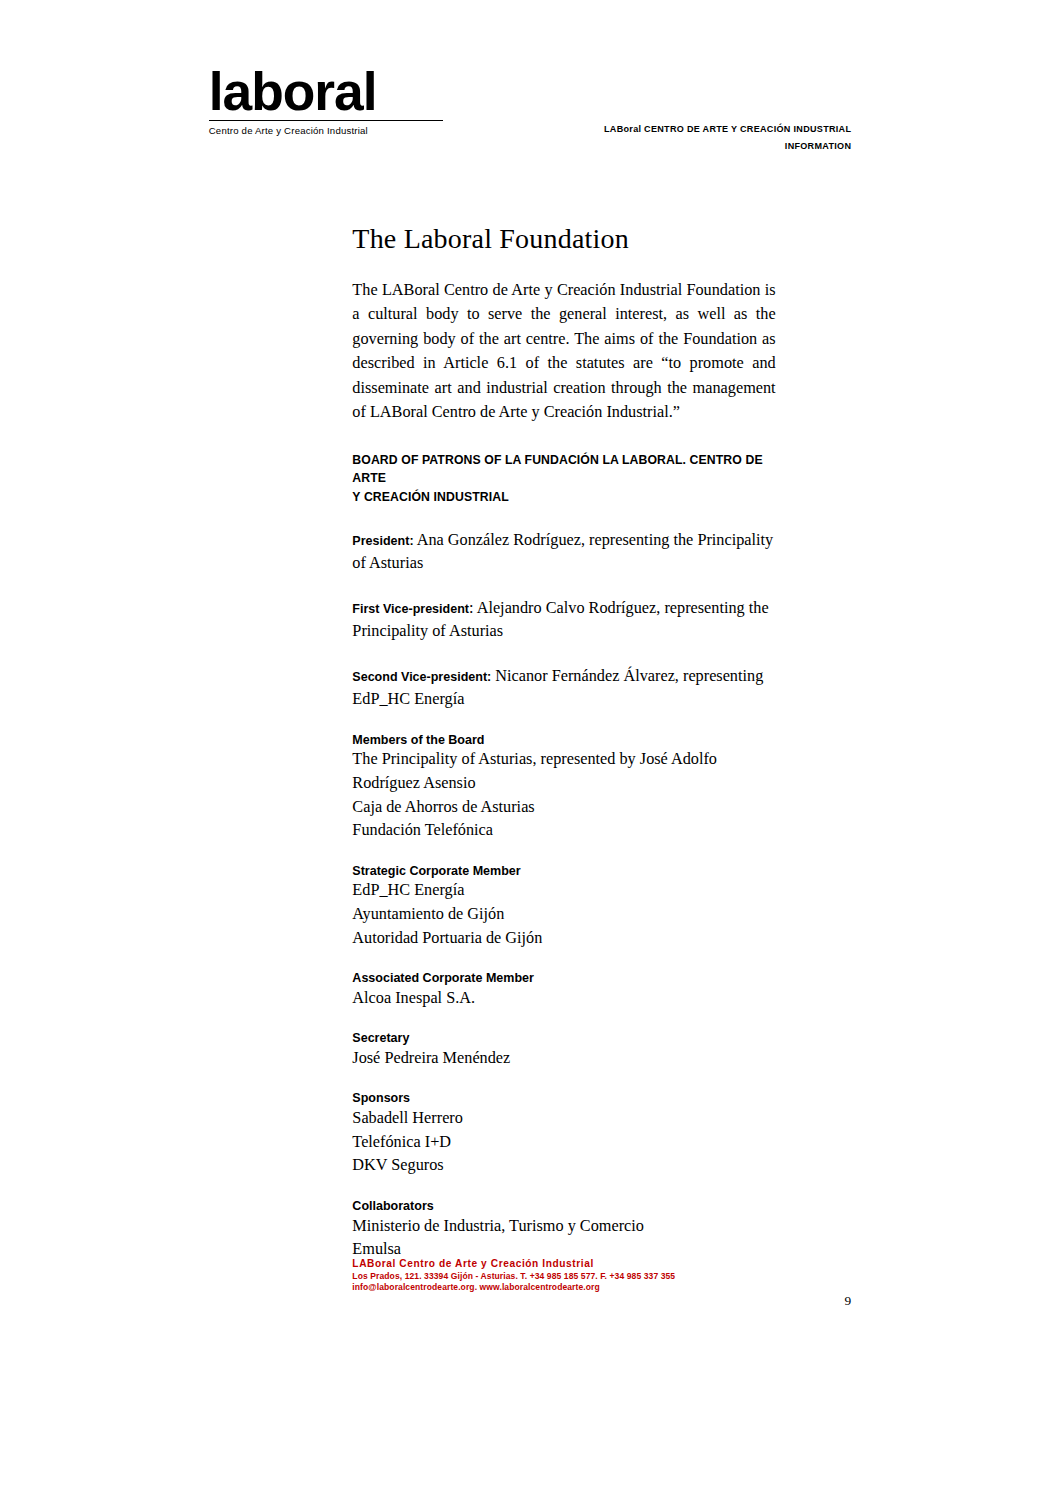laboral
Centro de Arte y Creación Industrial
LABoral CENTRO DE ARTE Y CREACIÓN INDUSTRIAL
INFORMATION
The Laboral Foundation
The LABoral Centro de Arte y Creación Industrial Foundation is a cultural body to serve the general interest, as well as the governing body of the art centre. The aims of the Foundation as described in Article 6.1 of the statutes are “to promote and disseminate art and industrial creation through the management of LABoral Centro de Arte y Creación Industrial.”
BOARD OF PATRONS OF LA FUNDACIÓN LA LABORAL. CENTRO DE ARTE
Y CREACIÓN INDUSTRIAL
President: Ana González Rodríguez, representing the Principality of Asturias
First Vice-president: Alejandro Calvo Rodríguez, representing the Principality of Asturias
Second Vice-president: Nicanor Fernández Álvarez, representing EdP_HC Energía
Members of the Board
The Principality of Asturias, represented by José Adolfo Rodríguez Asensio
Caja de Ahorros de Asturias
Fundación Telefónica
Strategic Corporate Member
EdP_HC Energía
Ayuntamiento de Gijón
Autoridad Portuaria de Gijón
Associated Corporate Member
Alcoa Inespal S.A.
Secretary
José Pedreira Menéndez
Sponsors
Sabadell Herrero
Telefónica I+D
DKV Seguros
Collaborators
Ministerio de Industria, Turismo y Comercio
Emulsa
LABoral Centro de Arte y Creación Industrial
Los Prados, 121. 33394 Gijón - Asturias. T. +34 985 185 577. F. +34 985 337 355
info@laboralcentrodearte.org. www.laboralcentrodearte.org
9